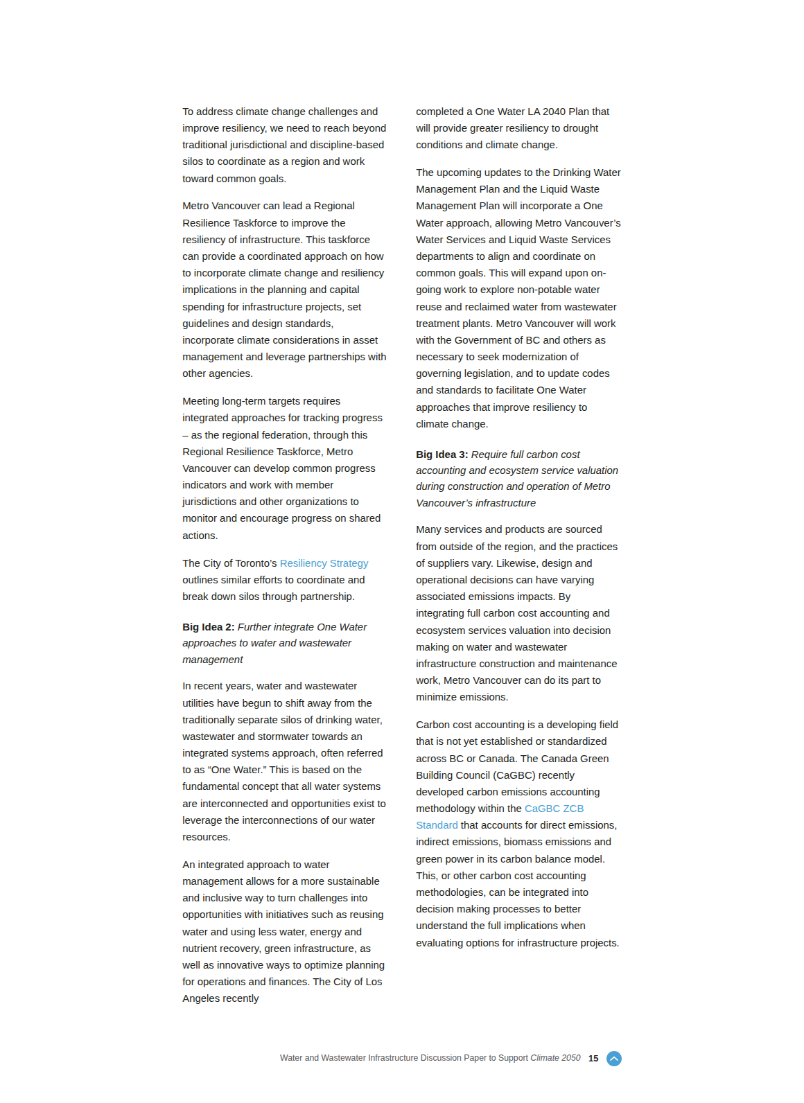To address climate change challenges and improve resiliency, we need to reach beyond traditional jurisdictional and discipline-based silos to coordinate as a region and work toward common goals.
Metro Vancouver can lead a Regional Resilience Taskforce to improve the resiliency of infrastructure. This taskforce can provide a coordinated approach on how to incorporate climate change and resiliency implications in the planning and capital spending for infrastructure projects, set guidelines and design standards, incorporate climate considerations in asset management and leverage partnerships with other agencies.
Meeting long-term targets requires integrated approaches for tracking progress – as the regional federation, through this Regional Resilience Taskforce, Metro Vancouver can develop common progress indicators and work with member jurisdictions and other organizations to monitor and encourage progress on shared actions.
The City of Toronto’s Resiliency Strategy outlines similar efforts to coordinate and break down silos through partnership.
Big Idea 2: Further integrate One Water approaches to water and wastewater management
In recent years, water and wastewater utilities have begun to shift away from the traditionally separate silos of drinking water, wastewater and stormwater towards an integrated systems approach, often referred to as “One Water.” This is based on the fundamental concept that all water systems are interconnected and opportunities exist to leverage the interconnections of our water resources.
An integrated approach to water management allows for a more sustainable and inclusive way to turn challenges into opportunities with initiatives such as reusing water and using less water, energy and nutrient recovery, green infrastructure, as well as innovative ways to optimize planning for operations and finances. The City of Los Angeles recently
completed a One Water LA 2040 Plan that will provide greater resiliency to drought conditions and climate change.
The upcoming updates to the Drinking Water Management Plan and the Liquid Waste Management Plan will incorporate a One Water approach, allowing Metro Vancouver’s Water Services and Liquid Waste Services departments to align and coordinate on common goals. This will expand upon on-going work to explore non-potable water reuse and reclaimed water from wastewater treatment plants. Metro Vancouver will work with the Government of BC and others as necessary to seek modernization of governing legislation, and to update codes and standards to facilitate One Water approaches that improve resiliency to climate change.
Big Idea 3: Require full carbon cost accounting and ecosystem service valuation during construction and operation of Metro Vancouver’s infrastructure
Many services and products are sourced from outside of the region, and the practices of suppliers vary. Likewise, design and operational decisions can have varying associated emissions impacts. By integrating full carbon cost accounting and ecosystem services valuation into decision making on water and wastewater infrastructure construction and maintenance work, Metro Vancouver can do its part to minimize emissions.
Carbon cost accounting is a developing field that is not yet established or standardized across BC or Canada. The Canada Green Building Council (CaGBC) recently developed carbon emissions accounting methodology within the CaGBC ZCB Standard that accounts for direct emissions, indirect emissions, biomass emissions and green power in its carbon balance model. This, or other carbon cost accounting methodologies, can be integrated into decision making processes to better understand the full implications when evaluating options for infrastructure projects.
Water and Wastewater Infrastructure Discussion Paper to Support Climate 2050 15